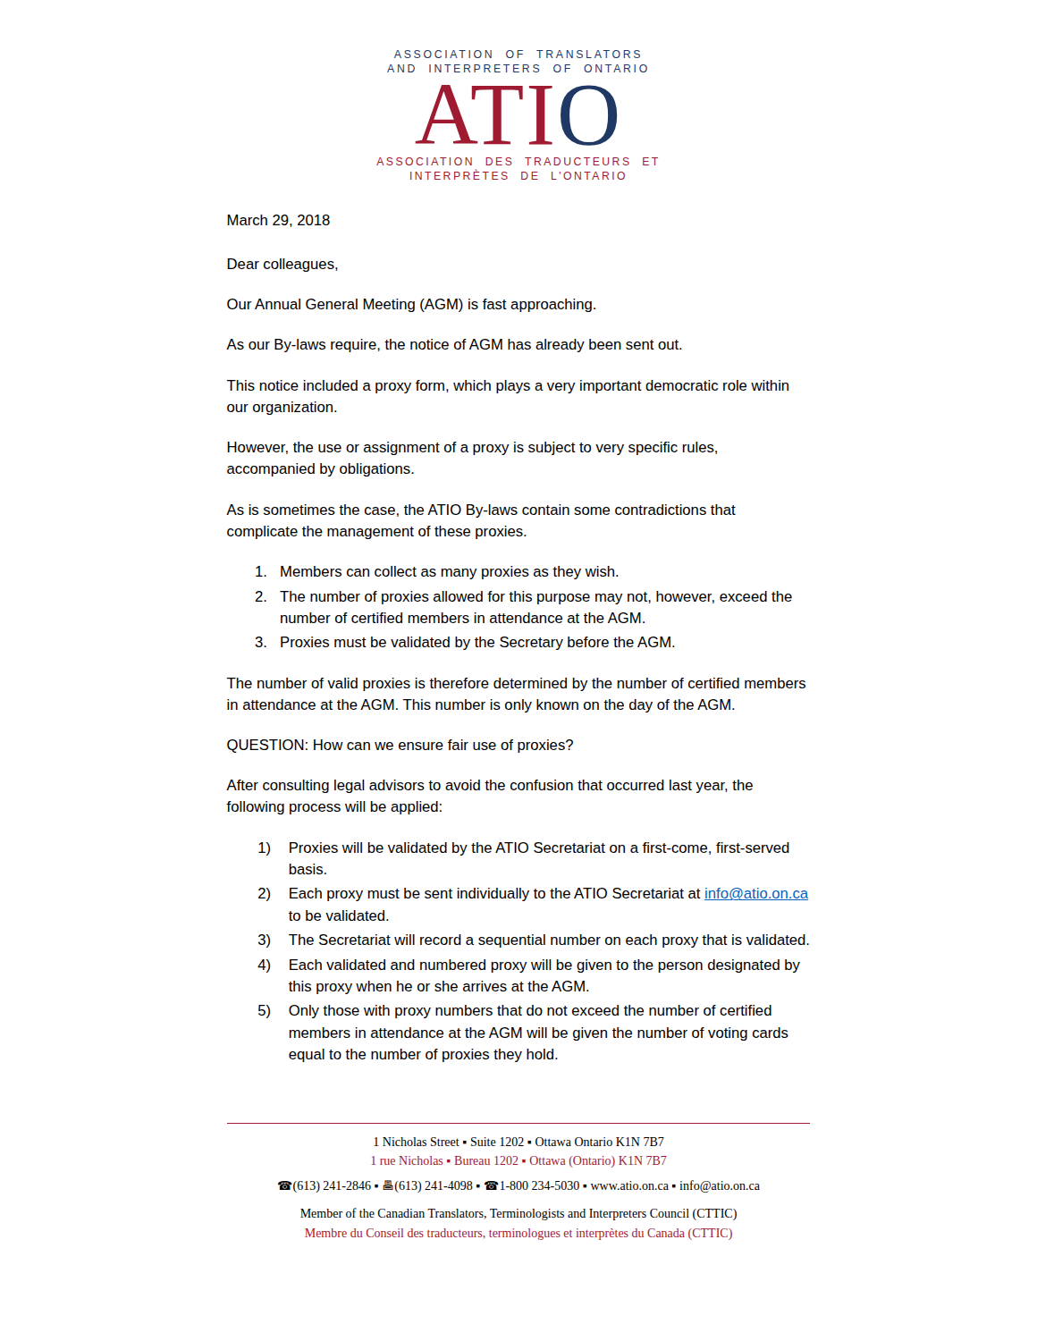ASSOCIATION OF TRANSLATORS
AND INTERPRETERS OF ONTARIO
ATIO
ASSOCIATION DES TRADUCTEURS ET
INTERPRÈTES DE L'ONTARIO
March 29, 2018
Dear colleagues,
Our Annual General Meeting (AGM) is fast approaching.
As our By-laws require, the notice of AGM has already been sent out.
This notice included a proxy form, which plays a very important democratic role within our organization.
However, the use or assignment of a proxy is subject to very specific rules, accompanied by obligations.
As is sometimes the case, the ATIO By-laws contain some contradictions that complicate the management of these proxies.
Members can collect as many proxies as they wish.
The number of proxies allowed for this purpose may not, however, exceed the number of certified members in attendance at the AGM.
Proxies must be validated by the Secretary before the AGM.
The number of valid proxies is therefore determined by the number of certified members in attendance at the AGM. This number is only known on the day of the AGM.
QUESTION: How can we ensure fair use of proxies?
After consulting legal advisors to avoid the confusion that occurred last year, the following process will be applied:
Proxies will be validated by the ATIO Secretariat on a first-come, first-served basis.
Each proxy must be sent individually to the ATIO Secretariat at info@atio.on.ca to be validated.
The Secretariat will record a sequential number on each proxy that is validated.
Each validated and numbered proxy will be given to the person designated by this proxy when he or she arrives at the AGM.
Only those with proxy numbers that do not exceed the number of certified members in attendance at the AGM will be given the number of voting cards equal to the number of proxies they hold.
1 Nicholas Street ▪ Suite 1202 ▪ Ottawa Ontario K1N 7B7
1 rue Nicholas ▪ Bureau 1202 ▪ Ottawa (Ontario) K1N 7B7
☎(613) 241-2846 ▪ 🖶(613) 241-4098 ▪ ☎1-800 234-5030 ▪ www.atio.on.ca ▪ info@atio.on.ca
Member of the Canadian Translators, Terminologists and Interpreters Council (CTTIC)
Membre du Conseil des traducteurs, terminologues et interprètes du Canada (CTTIC)